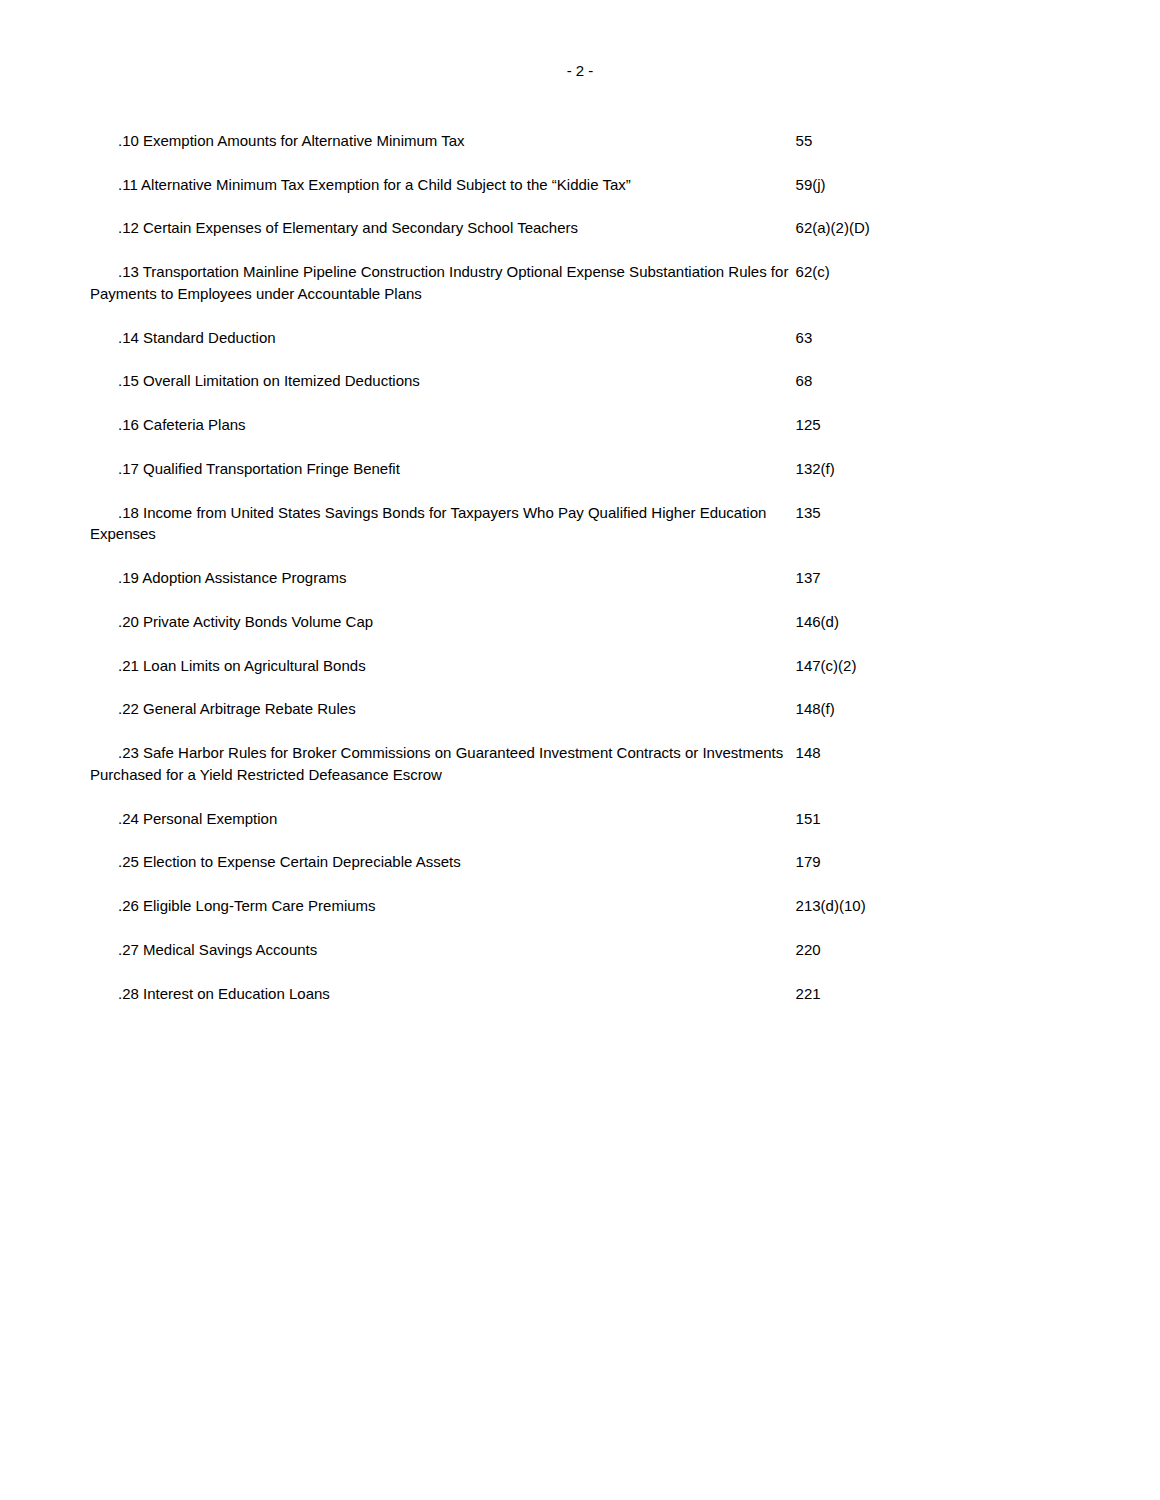- 2 -
| .10 Exemption Amounts for Alternative Minimum Tax | 55 |
| .11 Alternative Minimum Tax Exemption for a Child Subject to the “Kiddie Tax” | 59(j) |
| .12 Certain Expenses of Elementary and Secondary School Teachers | 62(a)(2)(D) |
| .13 Transportation Mainline Pipeline Construction Industry Optional Expense Substantiation Rules for Payments to Employees under Accountable Plans | 62(c) |
| .14 Standard Deduction | 63 |
| .15 Overall Limitation on Itemized Deductions | 68 |
| .16 Cafeteria Plans | 125 |
| .17 Qualified Transportation Fringe Benefit | 132(f) |
| .18 Income from United States Savings Bonds for Taxpayers Who Pay Qualified Higher Education Expenses | 135 |
| .19 Adoption Assistance Programs | 137 |
| .20 Private Activity Bonds Volume Cap | 146(d) |
| .21 Loan Limits on Agricultural Bonds | 147(c)(2) |
| .22 General Arbitrage Rebate Rules | 148(f) |
| .23 Safe Harbor Rules for Broker Commissions on Guaranteed Investment Contracts or Investments Purchased for a Yield Restricted Defeasance Escrow | 148 |
| .24 Personal Exemption | 151 |
| .25 Election to Expense Certain Depreciable Assets | 179 |
| .26 Eligible Long-Term Care Premiums | 213(d)(10) |
| .27 Medical Savings Accounts | 220 |
| .28 Interest on Education Loans | 221 |